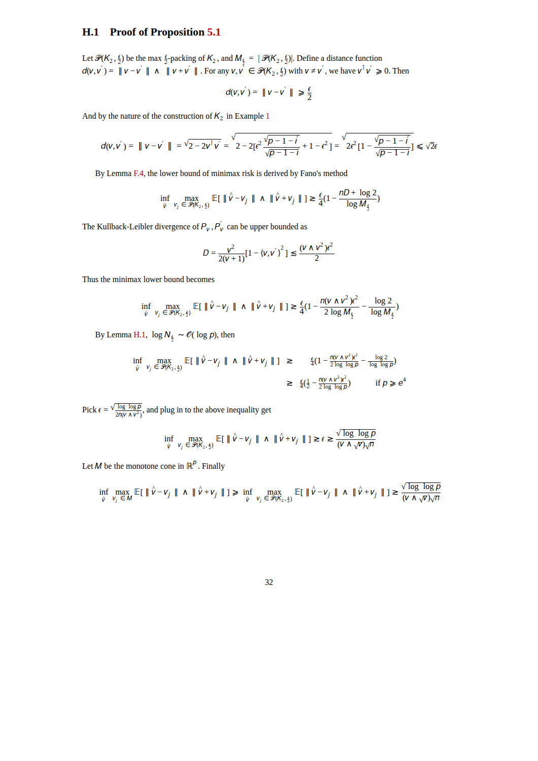H.1 Proof of Proposition 5.1
Let 𝒫(K2,ϵ2) be the max ϵ2-packing of K2, and Mϵ2=|𝒫(K2,ϵ2)|. Define a distance function d(v,v′)=∥v−v′∥∧ ∥v+v′∥. For any v,v′∈𝒫(K2,ϵ2) with v≠v′, we have v⊺v′⩾0. Then
d(v,v′)=∥v−v′∥⩾ϵ2
And by the nature of the construction of K2 in Example 1
d(v,v′)=∥v−v′∥= 2−2v⊺v′ = 2−2[ϵ2p−1−i′p−1−i+1−ϵ2] = 2ϵ2[1−p−1−i′p−1−i] ⩽2ϵ
By Lemma F.4, the lower bound of minimax risk is derived by Fano's method
infv^ maxvj∈𝒫(K2,ϵ2) 𝔼[∥v^−vj∥∧∥v^+vj∥] ≳ ϵ4(1−nD+log2logMϵ2)
The Kullback-Leibler divergence of Pv,Pv′ can be upper bounded as
D=ν22(ν+1) [1−⟨v,v′⟩2] ≲ (ν∧ν2)ϵ22
Thus the minimax lower bound becomes
infv^ maxvj∈𝒫(K2,ϵ2) 𝔼[∥v^−vj∥∧∥v^+vj∥] ≳ ϵ4(1− n(ν∧ν2)ϵ22logMϵ2 − log2logMϵ2 )
By Lemma H.1, logNϵ2∼𝒪(logp), then
infv^ maxvj∈𝒫(K2,ϵ2) 𝔼[∥v^−vj∥∧∥v^+vj∥] ≳ ϵ4(1− n(ν∧ν2)ϵ22loglogp − log2loglogp ) ≳ ϵ4(12− n(ν∧ν2)ϵ22loglogp ) if p⩾e4
Pick ϵ=loglogp2n(ν∧ν2), and plug in to the above inequality get
infv^ maxvj∈𝒫(K2,ϵ2) 𝔼[∥v^−vj∥∧∥v^+vj∥] ≳ϵ≳ loglogp(ν∧ν)n
Let M be the monotone cone in ℝp. Finally
infv^ maxvj∈M 𝔼[∥v^−vj∥∧∥v^+vj∥] ⩾ infv^ maxvj∈𝒫(K2,ϵ2) 𝔼[∥v^−vj∥∧∥v^+vj∥] ≳ loglogp(ν∧ν)n
32